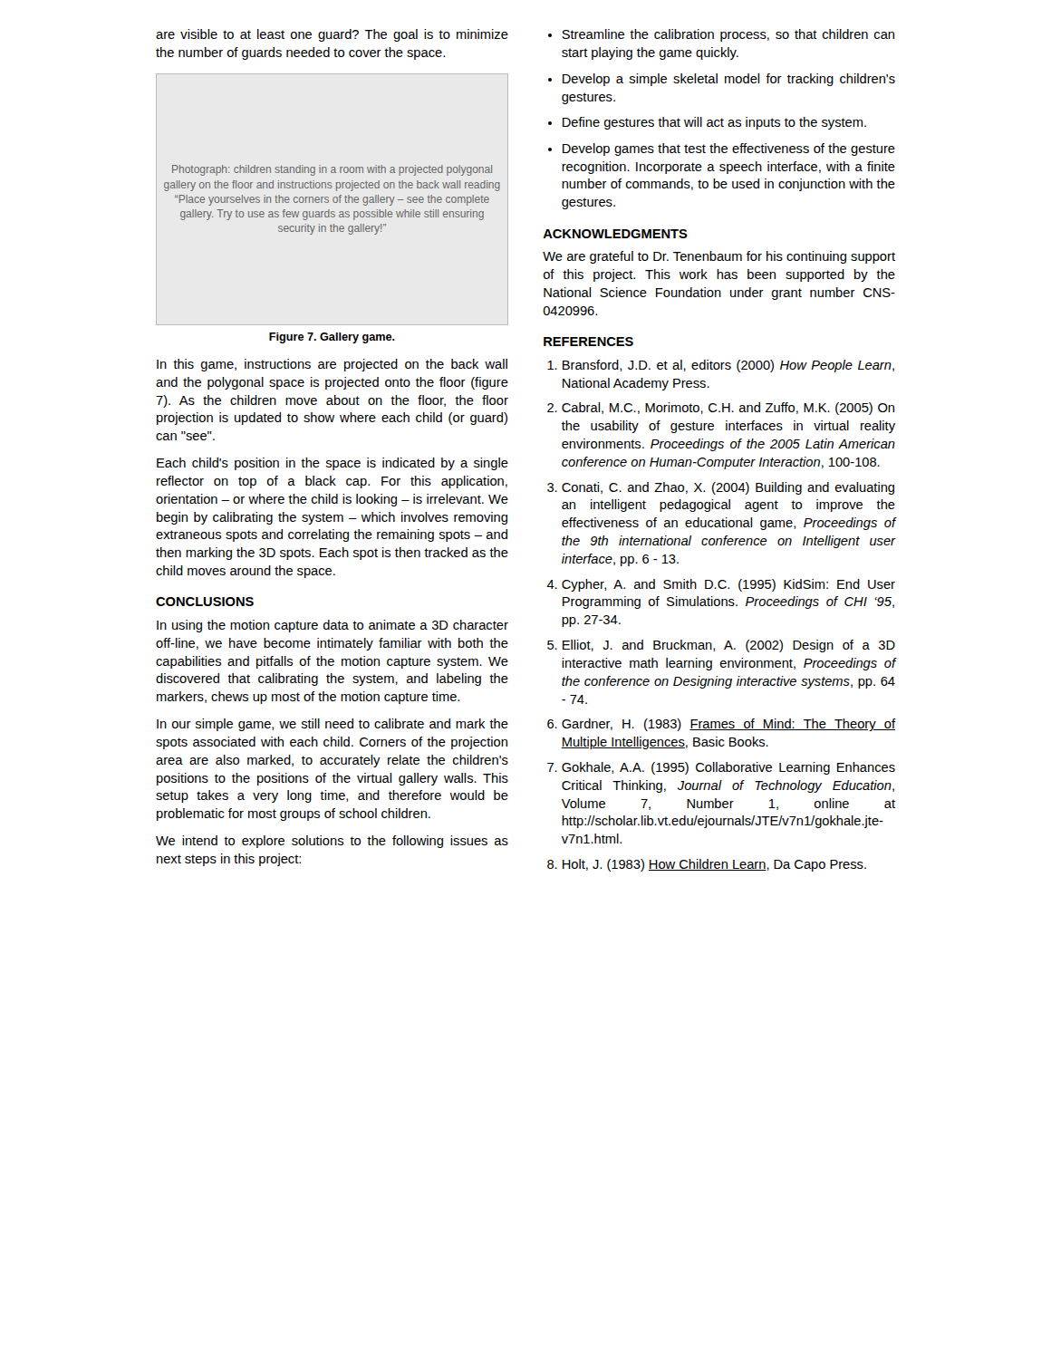are visible to at least one guard? The goal is to minimize the number of guards needed to cover the space.
Photograph: children standing in a room with a projected polygonal gallery on the floor and instructions projected on the back wall reading “Place yourselves in the corners of the gallery – see the complete gallery. Try to use as few guards as possible while still ensuring security in the gallery!”
Figure 7. Gallery game.
In this game, instructions are projected on the back wall and the polygonal space is projected onto the floor (figure 7). As the children move about on the floor, the floor projection is updated to show where each child (or guard) can "see".
Each child's position in the space is indicated by a single reflector on top of a black cap. For this application, orientation – or where the child is looking – is irrelevant. We begin by calibrating the system – which involves removing extraneous spots and correlating the remaining spots – and then marking the 3D spots. Each spot is then tracked as the child moves around the space.
Conclusions
In using the motion capture data to animate a 3D character off-line, we have become intimately familiar with both the capabilities and pitfalls of the motion capture system. We discovered that calibrating the system, and labeling the markers, chews up most of the motion capture time.
In our simple game, we still need to calibrate and mark the spots associated with each child. Corners of the projection area are also marked, to accurately relate the children's positions to the positions of the virtual gallery walls. This setup takes a very long time, and therefore would be problematic for most groups of school children.
We intend to explore solutions to the following issues as next steps in this project:
Streamline the calibration process, so that children can start playing the game quickly.
Develop a simple skeletal model for tracking children's gestures.
Define gestures that will act as inputs to the system.
Develop games that test the effectiveness of the gesture recognition. Incorporate a speech interface, with a finite number of commands, to be used in conjunction with the gestures.
Acknowledgments
We are grateful to Dr. Tenenbaum for his continuing support of this project. This work has been supported by the National Science Foundation under grant number CNS-0420996.
References
Bransford, J.D. et al, editors (2000) How People Learn, National Academy Press.
Cabral, M.C., Morimoto, C.H. and Zuffo, M.K. (2005) On the usability of gesture interfaces in virtual reality environments. Proceedings of the 2005 Latin American conference on Human-Computer Interaction, 100-108.
Conati, C. and Zhao, X. (2004) Building and evaluating an intelligent pedagogical agent to improve the effectiveness of an educational game, Proceedings of the 9th international conference on Intelligent user interface, pp. 6 - 13.
Cypher, A. and Smith D.C. (1995) KidSim: End User Programming of Simulations. Proceedings of CHI ‘95, pp. 27-34.
Elliot, J. and Bruckman, A. (2002) Design of a 3D interactive math learning environment, Proceedings of the conference on Designing interactive systems, pp. 64 - 74.
Gardner, H. (1983) Frames of Mind: The Theory of Multiple Intelligences, Basic Books.
Gokhale, A.A. (1995) Collaborative Learning Enhances Critical Thinking, Journal of Technology Education, Volume 7, Number 1, online at http://scholar.lib.vt.edu/ejournals/JTE/v7n1/gokhale.jte-v7n1.html.
Holt, J. (1983) How Children Learn, Da Capo Press.